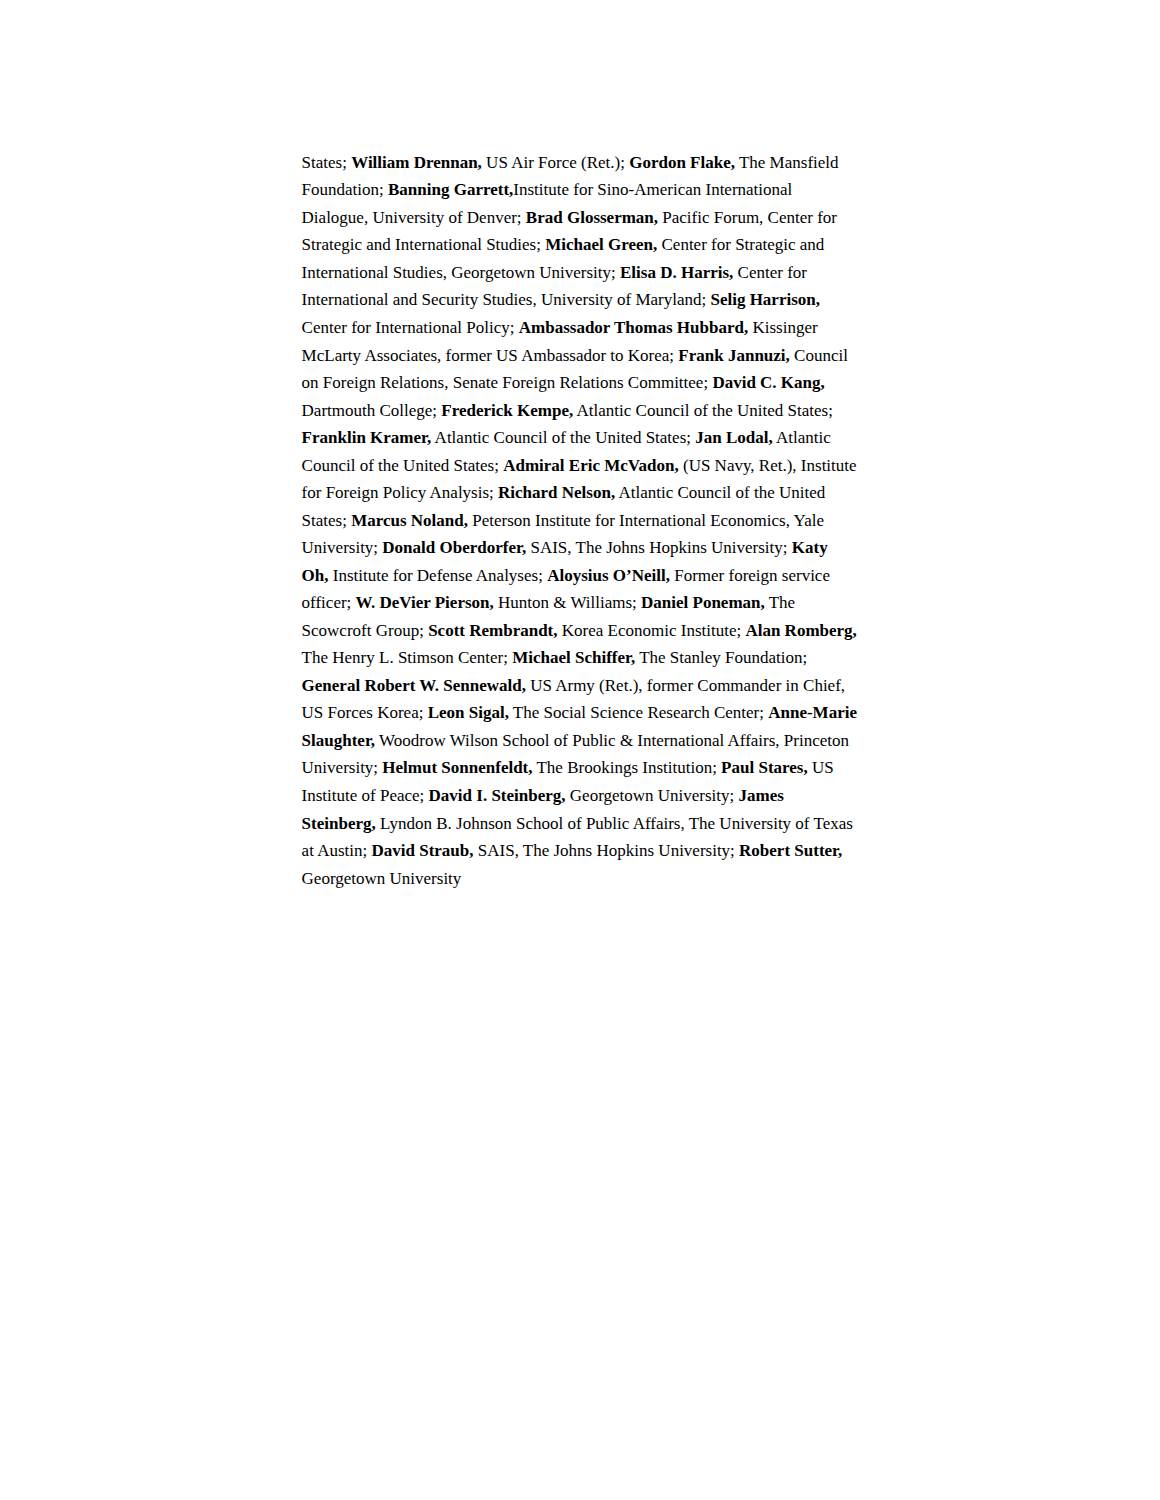States; William Drennan, US Air Force (Ret.); Gordon Flake, The Mansfield Foundation; Banning Garrett, Institute for Sino-American International Dialogue, University of Denver; Brad Glosserman, Pacific Forum, Center for Strategic and International Studies; Michael Green, Center for Strategic and International Studies, Georgetown University; Elisa D. Harris, Center for International and Security Studies, University of Maryland; Selig Harrison, Center for International Policy; Ambassador Thomas Hubbard, Kissinger McLarty Associates, former US Ambassador to Korea; Frank Jannuzi, Council on Foreign Relations, Senate Foreign Relations Committee; David C. Kang, Dartmouth College; Frederick Kempe, Atlantic Council of the United States; Franklin Kramer, Atlantic Council of the United States; Jan Lodal, Atlantic Council of the United States; Admiral Eric McVadon, (US Navy, Ret.), Institute for Foreign Policy Analysis; Richard Nelson, Atlantic Council of the United States; Marcus Noland, Peterson Institute for International Economics, Yale University; Donald Oberdorfer, SAIS, The Johns Hopkins University; Katy Oh, Institute for Defense Analyses; Aloysius O’Neill, Former foreign service officer; W. DeVier Pierson, Hunton & Williams; Daniel Poneman, The Scowcroft Group; Scott Rembrandt, Korea Economic Institute; Alan Romberg, The Henry L. Stimson Center; Michael Schiffer, The Stanley Foundation; General Robert W. Sennewald, US Army (Ret.), former Commander in Chief, US Forces Korea; Leon Sigal, The Social Science Research Center; Anne-Marie Slaughter, Woodrow Wilson School of Public & International Affairs, Princeton University; Helmut Sonnenfeldt, The Brookings Institution; Paul Stares, US Institute of Peace; David I. Steinberg, Georgetown University; James Steinberg, Lyndon B. Johnson School of Public Affairs, The University of Texas at Austin; David Straub, SAIS, The Johns Hopkins University; Robert Sutter, Georgetown University